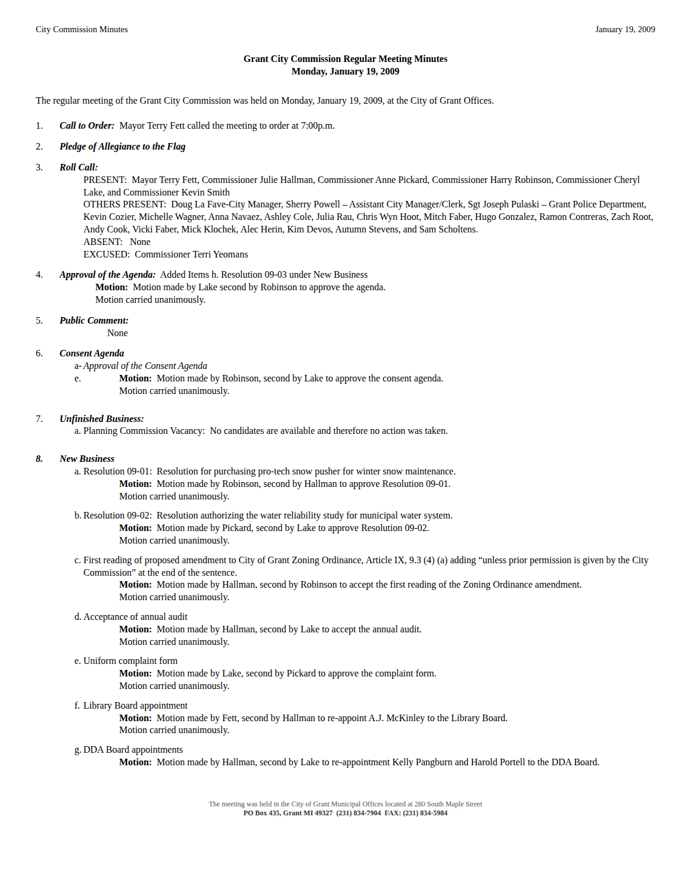City Commission Minutes January 19, 2009
Grant City Commission Regular Meeting Minutes
Monday, January 19, 2009
The regular meeting of the Grant City Commission was held on Monday, January 19, 2009, at the City of Grant Offices.
1.
Call to Order: Mayor Terry Fett called the meeting to order at 7:00p.m.
2.
Pledge of Allegiance to the Flag
3.
Roll Call:
PRESENT: Mayor Terry Fett, Commissioner Julie Hallman, Commissioner Anne Pickard, Commissioner Harry Robinson, Commissioner Cheryl Lake, and Commissioner Kevin Smith
OTHERS PRESENT: Doug La Fave-City Manager, Sherry Powell – Assistant City Manager/Clerk, Sgt Joseph Pulaski – Grant Police Department, Kevin Cozier, Michelle Wagner, Anna Navaez, Ashley Cole, Julia Rau, Chris Wyn Hoot, Mitch Faber, Hugo Gonzalez, Ramon Contreras, Zach Root, Andy Cook, Vicki Faber, Mick Klochek, Alec Herin, Kim Devos, Autumn Stevens, and Sam Scholtens.
ABSENT: None
EXCUSED: Commissioner Terri Yeomans
4.
Approval of the Agenda: Added Items h. Resolution 09-03 under New Business
Motion: Motion made by Lake second by Robinson to approve the agenda.
Motion carried unanimously.
5.
Public Comment:
None
6.
Consent Agenda
a-e.
Approval of the Consent Agenda
Motion: Motion made by Robinson, second by Lake to approve the consent agenda.
Motion carried unanimously.
7.
Unfinished Business:
a.
Planning Commission Vacancy: No candidates are available and therefore no action was taken.
8.
New Business
a.
Resolution 09-01: Resolution for purchasing pro-tech snow pusher for winter snow maintenance.
Motion: Motion made by Robinson, second by Hallman to approve Resolution 09-01.
Motion carried unanimously.
b.
Resolution 09-02: Resolution authorizing the water reliability study for municipal water system.
Motion: Motion made by Pickard, second by Lake to approve Resolution 09-02.
Motion carried unanimously.
c.
First reading of proposed amendment to City of Grant Zoning Ordinance, Article IX, 9.3 (4) (a) adding “unless prior permission is given by the City Commission” at the end of the sentence.
Motion: Motion made by Hallman, second by Robinson to accept the first reading of the Zoning Ordinance amendment.
Motion carried unanimously.
d.
Acceptance of annual audit
Motion: Motion made by Hallman, second by Lake to accept the annual audit.
Motion carried unanimously.
e.
Uniform complaint form
Motion: Motion made by Lake, second by Pickard to approve the complaint form.
Motion carried unanimously.
f.
Library Board appointment
Motion: Motion made by Fett, second by Hallman to re-appoint A.J. McKinley to the Library Board.
Motion carried unanimously.
g.
DDA Board appointments
Motion: Motion made by Hallman, second by Lake to re-appointment Kelly Pangburn and Harold Portell to the DDA Board.
The meeting was held in the City of Grant Municipal Offices located at 280 South Maple Street
PO Box 435, Grant MI 49327 (231) 834-7904 FAX: (231) 834-5984